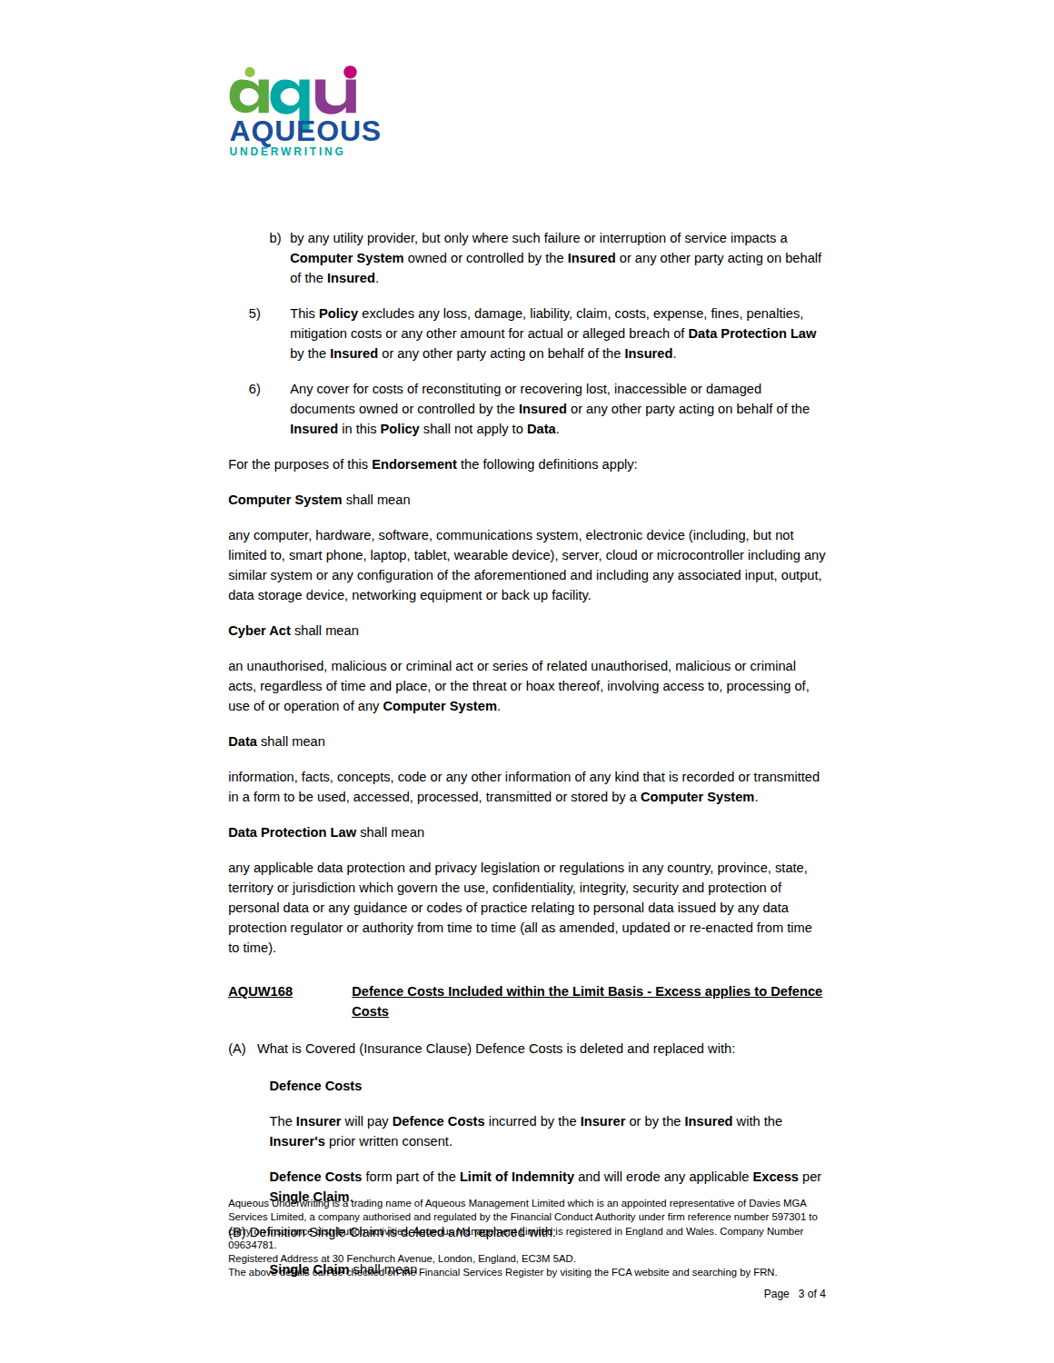AQUEOUS UNDERWRITING
b)
by any utility provider, but only where such failure or interruption of service impacts a Computer System owned or controlled by the Insured or any other party acting on behalf of the Insured.
5)
This Policy excludes any loss, damage, liability, claim, costs, expense, fines, penalties, mitigation costs or any other amount for actual or alleged breach of Data Protection Law by the Insured or any other party acting on behalf of the Insured.
6)
Any cover for costs of reconstituting or recovering lost, inaccessible or damaged documents owned or controlled by the Insured or any other party acting on behalf of the Insured in this Policy shall not apply to Data.
For the purposes of this Endorsement the following definitions apply:
Computer System shall mean
any computer, hardware, software, communications system, electronic device (including, but not limited to, smart phone, laptop, tablet, wearable device), server, cloud or microcontroller including any similar system or any configuration of the aforementioned and including any associated input, output, data storage device, networking equipment or back up facility.
Cyber Act shall mean
an unauthorised, malicious or criminal act or series of related unauthorised, malicious or criminal acts, regardless of time and place, or the threat or hoax thereof, involving access to, processing of, use of or operation of any Computer System.
Data shall mean
information, facts, concepts, code or any other information of any kind that is recorded or transmitted in a form to be used, accessed, processed, transmitted or stored by a Computer System.
Data Protection Law shall mean
any applicable data protection and privacy legislation or regulations in any country, province, state, territory or jurisdiction which govern the use, confidentiality, integrity, security and protection of personal data or any guidance or codes of practice relating to personal data issued by any data protection regulator or authority from time to time (all as amended, updated or re-enacted from time to time).
AQUW168
Defence Costs Included within the Limit Basis - Excess applies to Defence Costs
(A) What is Covered (Insurance Clause) Defence Costs is deleted and replaced with:
Defence Costs
The Insurer will pay Defence Costs incurred by the Insurer or by the Insured with the Insurer's prior written consent.
Defence Costs form part of the Limit of Indemnity and will erode any applicable Excess per Single Claim.
(B) Definition Single Claim is deleted and replaced with:
Single Claim shall mean
Aqueous Underwriting is a trading name of Aqueous Management Limited which is an appointed representative of Davies MGA Services Limited, a company authorised and regulated by the Financial Conduct Authority under firm reference number 597301 to carry on insurance distribution activities. Aqueous Management Limited is registered in England and Wales. Company Number 09634781.
Registered Address at 30 Fenchurch Avenue, London, England, EC3M 5AD.
The above details can be checked on the Financial Services Register by visiting the FCA website and searching by FRN.
Page 3 of 4